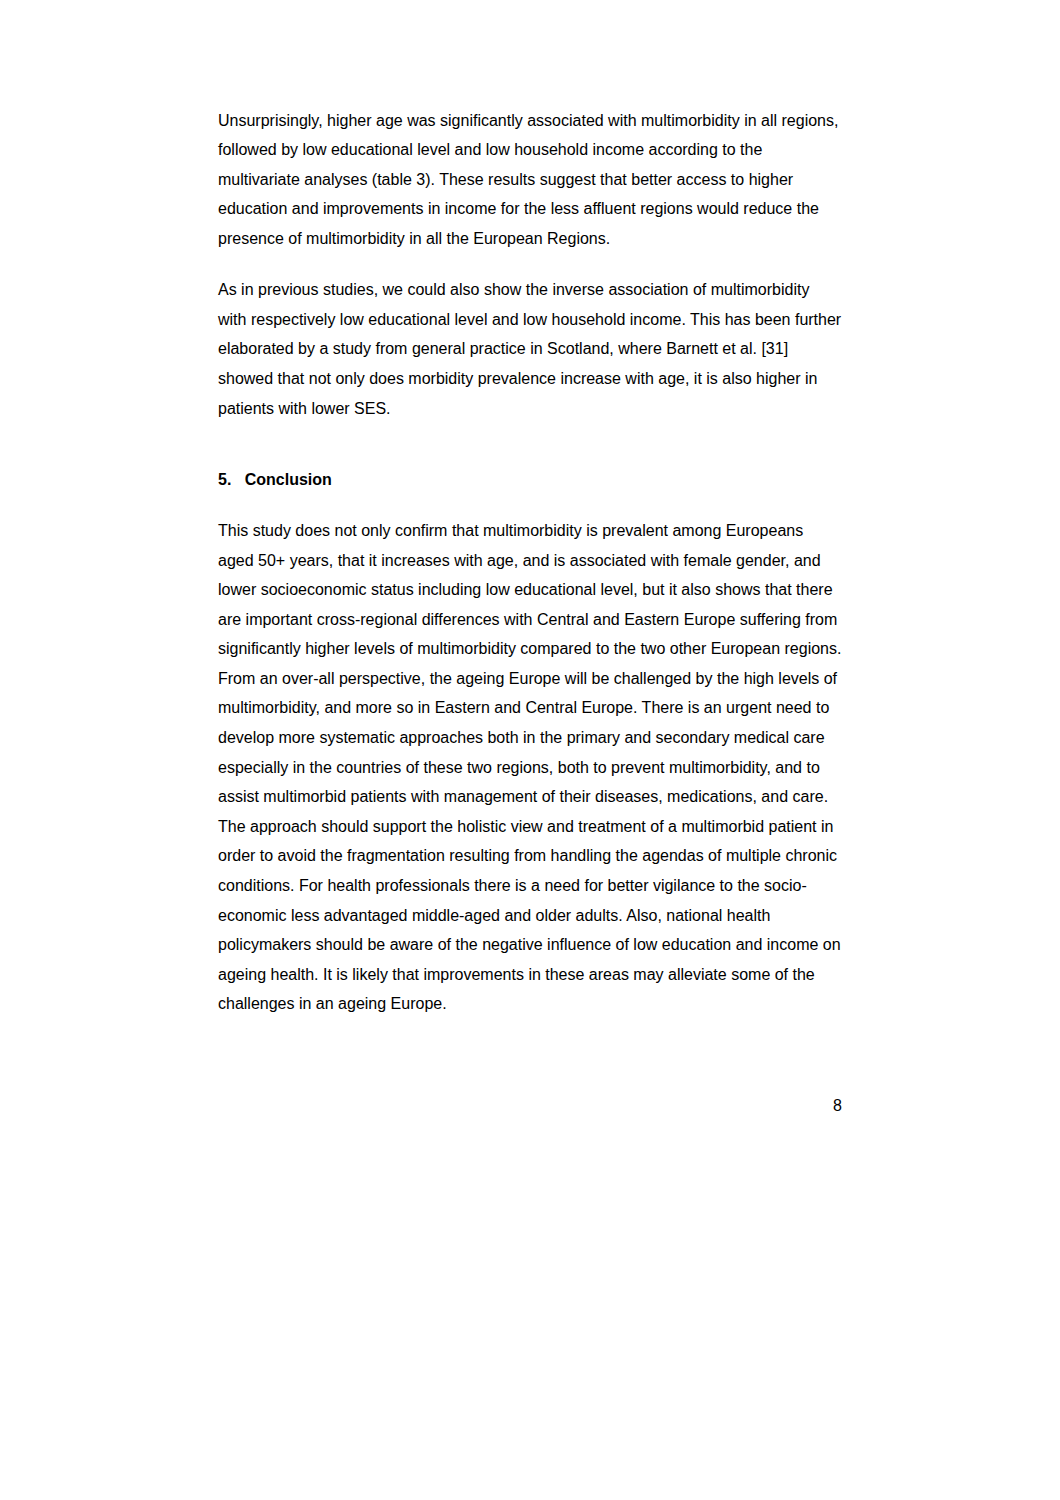Unsurprisingly, higher age was significantly associated with multimorbidity in all regions, followed by low educational level and low household income according to the multivariate analyses (table 3). These results suggest that better access to higher education and improvements in income for the less affluent regions would reduce the presence of multimorbidity in all the European Regions.
As in previous studies, we could also show the inverse association of multimorbidity with respectively low educational level and low household income. This has been further elaborated by a study from general practice in Scotland, where Barnett et al. [31] showed that not only does morbidity prevalence increase with age, it is also higher in patients with lower SES.
5. Conclusion
This study does not only confirm that multimorbidity is prevalent among Europeans aged 50+ years, that it increases with age, and is associated with female gender, and lower socioeconomic status including low educational level, but it also shows that there are important cross-regional differences with Central and Eastern Europe suffering from significantly higher levels of multimorbidity compared to the two other European regions. From an over-all perspective, the ageing Europe will be challenged by the high levels of multimorbidity, and more so in Eastern and Central Europe. There is an urgent need to develop more systematic approaches both in the primary and secondary medical care especially in the countries of these two regions, both to prevent multimorbidity, and to assist multimorbid patients with management of their diseases, medications, and care. The approach should support the holistic view and treatment of a multimorbid patient in order to avoid the fragmentation resulting from handling the agendas of multiple chronic conditions. For health professionals there is a need for better vigilance to the socio-economic less advantaged middle-aged and older adults. Also, national health policymakers should be aware of the negative influence of low education and income on ageing health. It is likely that improvements in these areas may alleviate some of the challenges in an ageing Europe.
8